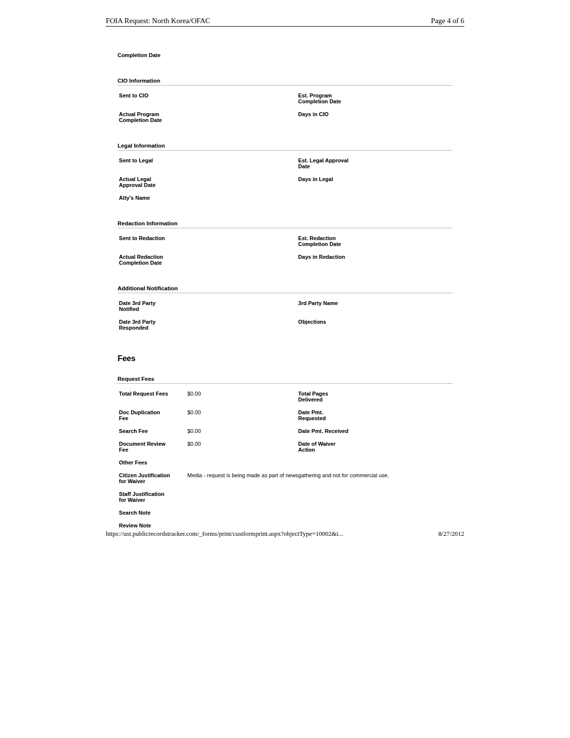FOIA Request: North Korea/OFAC
Page 4 of 6
Completion Date
CIO Information
| Sent to CIO | | Est. Program Completion Date | |
| Actual Program Completion Date | | Days in CIO | |
Legal Information
| Sent to Legal | | Est. Legal Approval Date | |
| Actual Legal Approval Date | | Days in Legal | |
| Atty's Name | | | |
Redaction Information
| Sent to Redaction | | Est. Redaction Completion Date | |
| Actual Redaction Completion Date | | Days in Redaction | |
Additional Notification
| Date 3rd Party Notified | | 3rd Party Name | |
| Date 3rd Party Responded | | Objections | |
Fees
Request Fees
| Total Request Fees | $0.00 | Total Pages Delivered | |
| Doc Duplication Fee | $0.00 | Date Pmt. Requested | |
| Search Fee | $0.00 | Date Pmt. Received | |
| Document Review Fee | $0.00 | Date of Waiver Action | |
| Other Fees | | | |
| Citizen Justification for Waiver | Media - request is being made as part of newsgathering and not for commercial use. |
| Staff Justification for Waiver | |
| Search Note | |
| Review Note | |
https://ust.publicrecordstracker.com/_forms/print/custformprint.aspx?objectType=10002&i...
8/27/2012